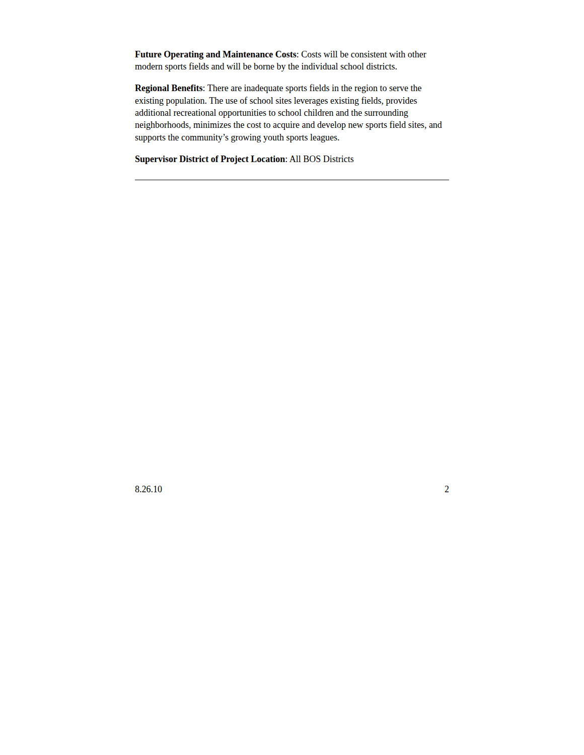Future Operating and Maintenance Costs: Costs will be consistent with other modern sports fields and will be borne by the individual school districts.
Regional Benefits: There are inadequate sports fields in the region to serve the existing population. The use of school sites leverages existing fields, provides additional recreational opportunities to school children and the surrounding neighborhoods, minimizes the cost to acquire and develop new sports field sites, and supports the community’s growing youth sports leagues.
Supervisor District of Project Location: All BOS Districts
8.26.10
2